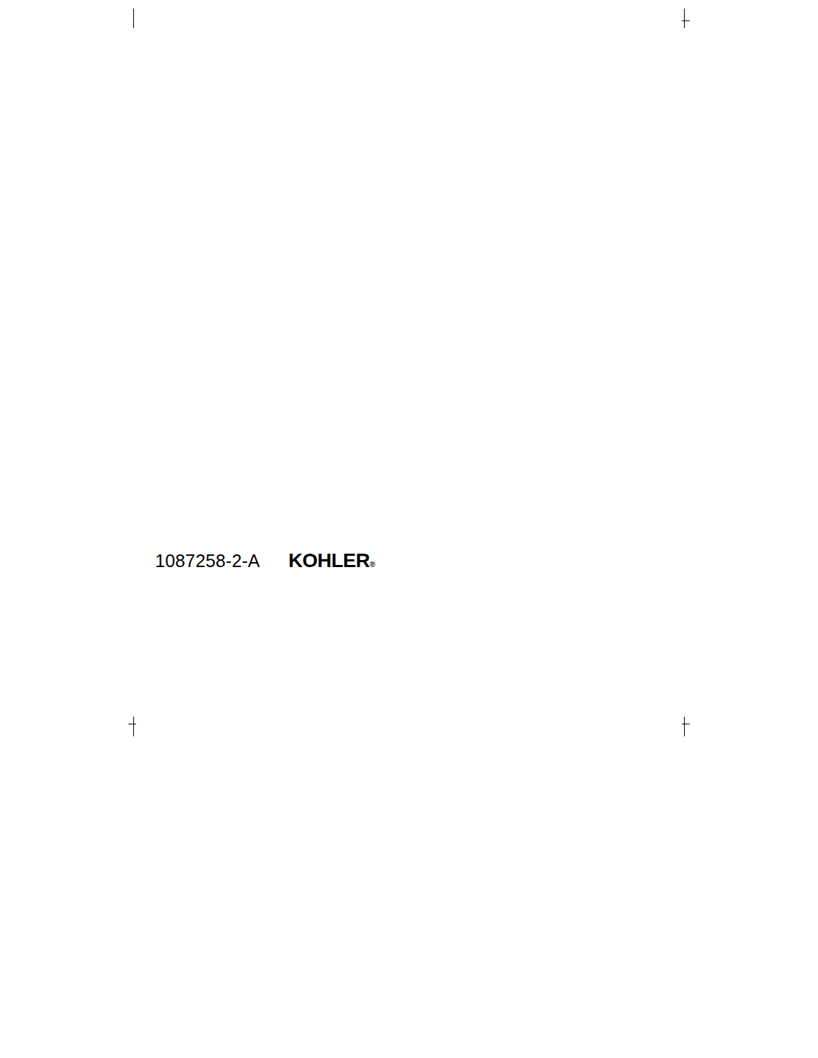1087258-2-A KOHLER®